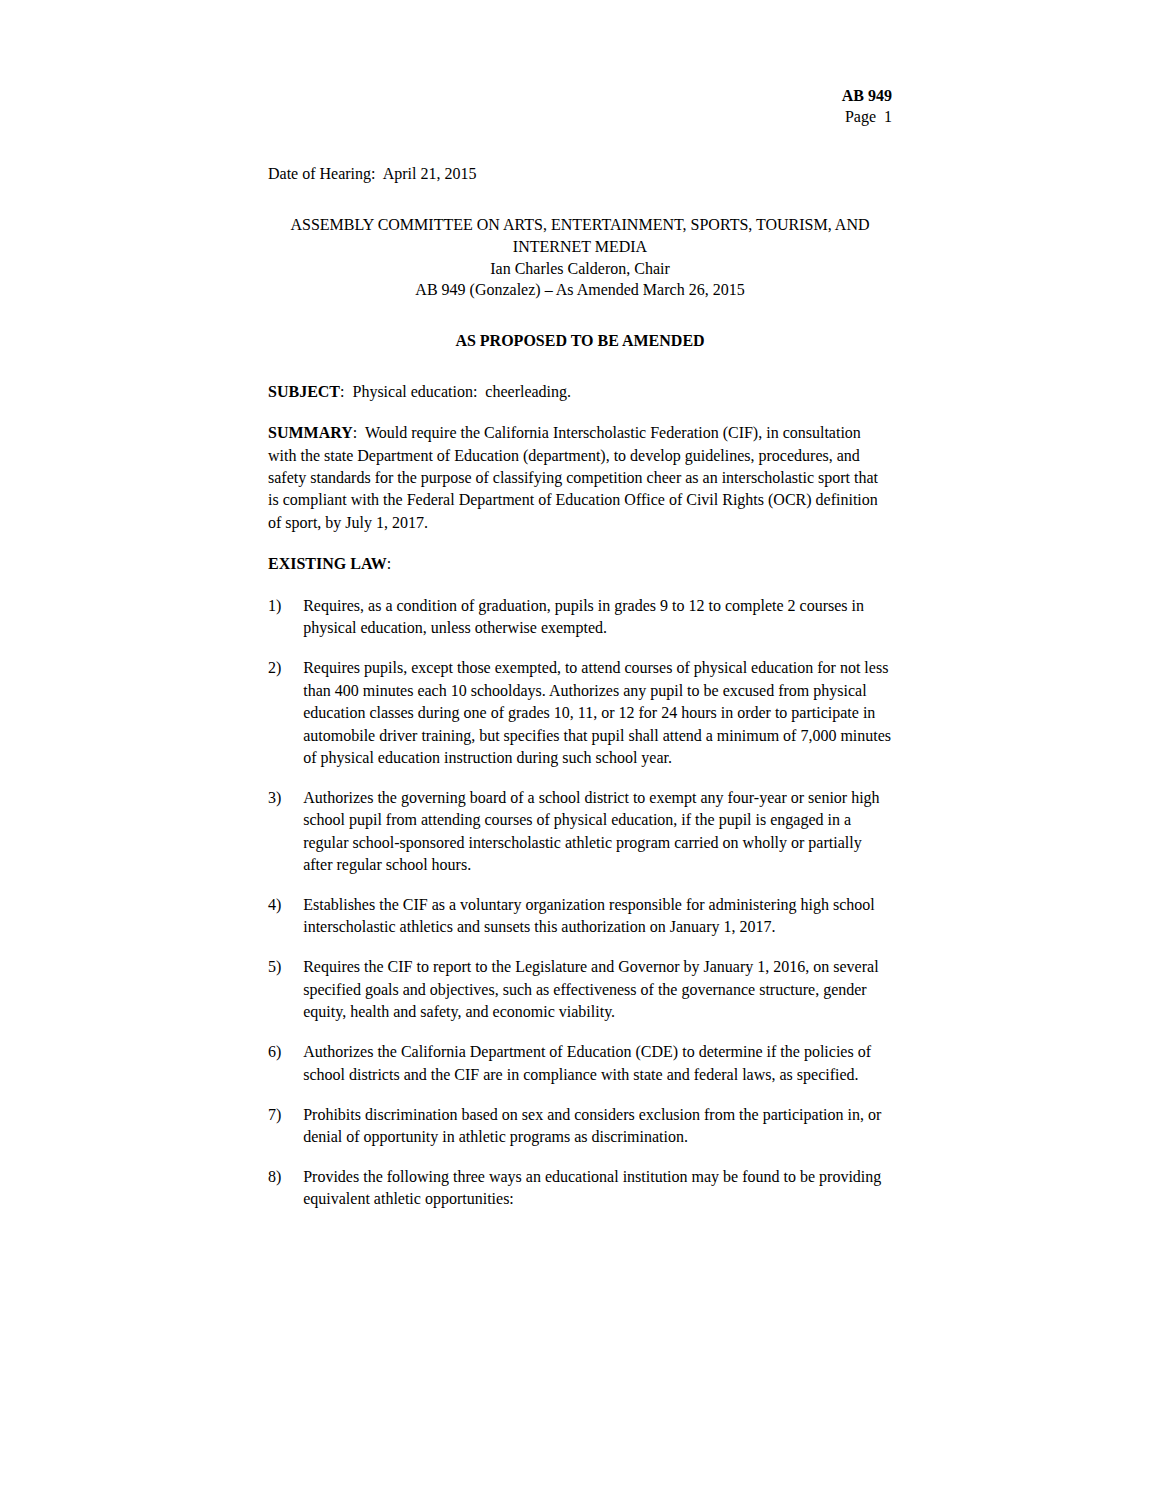AB 949
Page 1
Date of Hearing: April 21, 2015
ASSEMBLY COMMITTEE ON ARTS, ENTERTAINMENT, SPORTS, TOURISM, AND INTERNET MEDIA
Ian Charles Calderon, Chair
AB 949 (Gonzalez) – As Amended March 26, 2015
AS PROPOSED TO BE AMENDED
SUBJECT: Physical education: cheerleading.
SUMMARY: Would require the California Interscholastic Federation (CIF), in consultation with the state Department of Education (department), to develop guidelines, procedures, and safety standards for the purpose of classifying competition cheer as an interscholastic sport that is compliant with the Federal Department of Education Office of Civil Rights (OCR) definition of sport, by July 1, 2017.
EXISTING LAW:
Requires, as a condition of graduation, pupils in grades 9 to 12 to complete 2 courses in physical education, unless otherwise exempted.
Requires pupils, except those exempted, to attend courses of physical education for not less than 400 minutes each 10 schooldays. Authorizes any pupil to be excused from physical education classes during one of grades 10, 11, or 12 for 24 hours in order to participate in automobile driver training, but specifies that pupil shall attend a minimum of 7,000 minutes of physical education instruction during such school year.
Authorizes the governing board of a school district to exempt any four-year or senior high school pupil from attending courses of physical education, if the pupil is engaged in a regular school-sponsored interscholastic athletic program carried on wholly or partially after regular school hours.
Establishes the CIF as a voluntary organization responsible for administering high school interscholastic athletics and sunsets this authorization on January 1, 2017.
Requires the CIF to report to the Legislature and Governor by January 1, 2016, on several specified goals and objectives, such as effectiveness of the governance structure, gender equity, health and safety, and economic viability.
Authorizes the California Department of Education (CDE) to determine if the policies of school districts and the CIF are in compliance with state and federal laws, as specified.
Prohibits discrimination based on sex and considers exclusion from the participation in, or denial of opportunity in athletic programs as discrimination.
Provides the following three ways an educational institution may be found to be providing equivalent athletic opportunities: